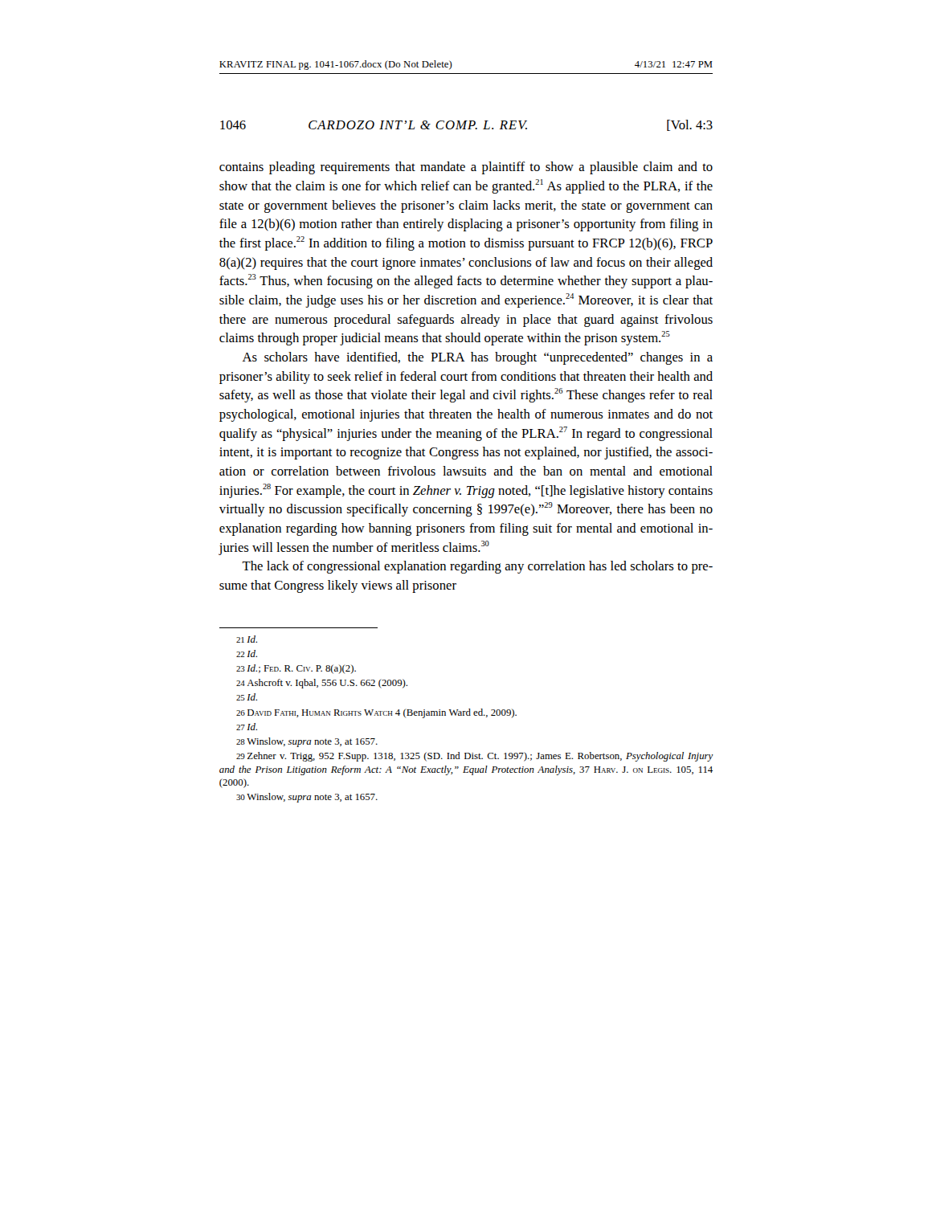KRAVITZ FINAL pg. 1041-1067.docx (Do Not Delete) 4/13/21 12:47 PM
1046 CARDOZO INT’L & COMP. L. REV. [Vol. 4:3
contains pleading requirements that mandate a plaintiff to show a plausible claim and to show that the claim is one for which relief can be granted.21 As applied to the PLRA, if the state or government believes the prisoner’s claim lacks merit, the state or government can file a 12(b)(6) motion rather than entirely displacing a prisoner’s opportunity from filing in the first place.22 In addition to filing a motion to dismiss pursuant to FRCP 12(b)(6), FRCP 8(a)(2) requires that the court ignore inmates’ conclusions of law and focus on their alleged facts.23 Thus, when focusing on the alleged facts to determine whether they support a plausible claim, the judge uses his or her discretion and experience.24 Moreover, it is clear that there are numerous procedural safeguards already in place that guard against frivolous claims through proper judicial means that should operate within the prison system.25
As scholars have identified, the PLRA has brought “unprecedented” changes in a prisoner’s ability to seek relief in federal court from conditions that threaten their health and safety, as well as those that violate their legal and civil rights.26 These changes refer to real psychological, emotional injuries that threaten the health of numerous inmates and do not qualify as “physical” injuries under the meaning of the PLRA.27 In regard to congressional intent, it is important to recognize that Congress has not explained, nor justified, the association or correlation between frivolous lawsuits and the ban on mental and emotional injuries.28 For example, the court in Zehner v. Trigg noted, “[t]he legislative history contains virtually no discussion specifically concerning § 1997e(e).”29 Moreover, there has been no explanation regarding how banning prisoners from filing suit for mental and emotional injuries will lessen the number of meritless claims.30
The lack of congressional explanation regarding any correlation has led scholars to presume that Congress likely views all prisoner
21 Id.
22 Id.
23 Id.; Fed. R. Civ. P. 8(a)(2).
24 Ashcroft v. Iqbal, 556 U.S. 662 (2009).
25 Id.
26 David Fathi, Human Rights Watch 4 (Benjamin Ward ed., 2009).
27 Id.
28 Winslow, supra note 3, at 1657.
29 Zehner v. Trigg, 952 F.Supp. 1318, 1325 (SD. Ind Dist. Ct. 1997).; James E. Robertson, Psychological Injury and the Prison Litigation Reform Act: A “Not Exactly,” Equal Protection Analysis, 37 Harv. J. on Legis. 105, 114 (2000).
30 Winslow, supra note 3, at 1657.